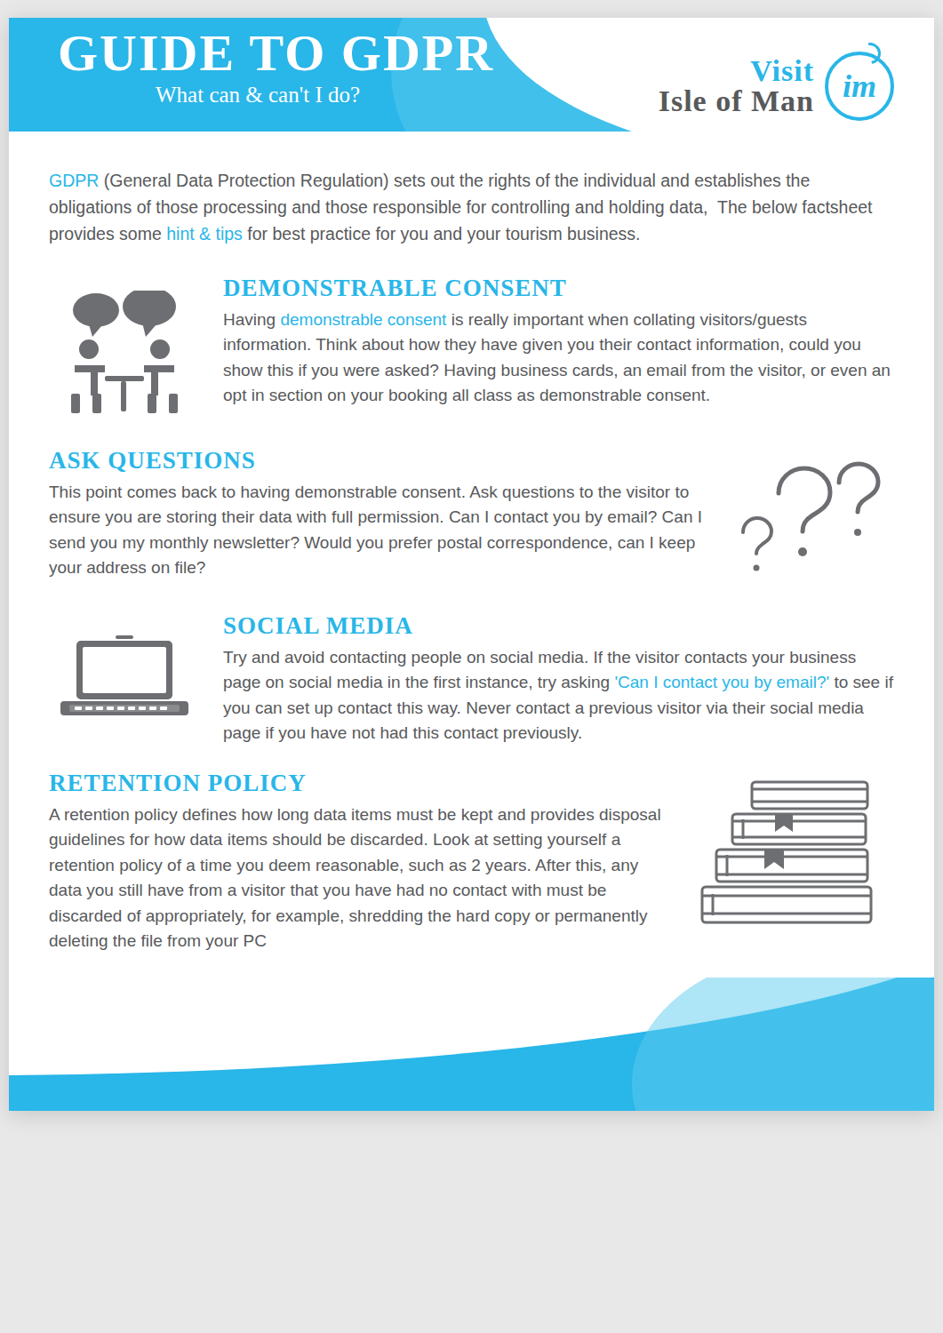Guide to GDPR
What can & can't I do?
Visit Isle of Man
im
GDPR (General Data Protection Regulation) sets out the rights of the individual and establishes the obligations of those processing and those responsible for controlling and holding data, The below factsheet provides some hint & tips for best practice for you and your tourism business.
Demonstrable Consent
Having demonstrable consent is really important when collating visitors/guests information. Think about how they have given you their contact information, could you show this if you were asked? Having business cards, an email from the visitor, or even an opt in section on your booking all class as demonstrable consent.
Ask Questions
This point comes back to having demonstrable consent. Ask questions to the visitor to ensure you are storing their data with full permission. Can I contact you by email? Can I send you my monthly newsletter? Would you prefer postal correspondence, can I keep your address on file?
Social Media
Try and avoid contacting people on social media. If the visitor contacts your business page on social media in the first instance, try asking 'Can I contact you by email?' to see if you can set up contact this way. Never contact a previous visitor via their social media page if you have not had this contact previously.
Retention Policy
A retention policy defines how long data items must be kept and provides disposal guidelines for how data items should be discarded. Look at setting yourself a retention policy of a time you deem reasonable, such as 2 years. After this, any data you still have from a visitor that you have had no contact with must be discarded of appropriately, for example, shredding the hard copy or permanently deleting the file from your PC